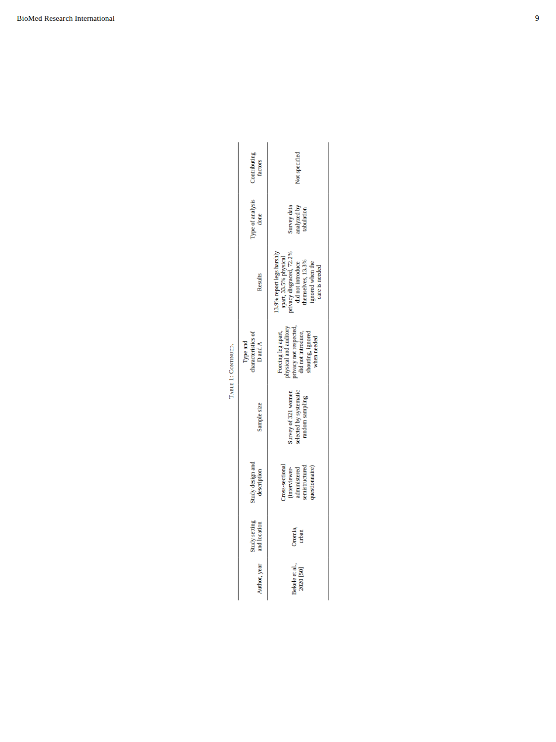BioMed Research International
9
Table 1: Continued.
| Author, year | Study setting and location | Study design and description | Sample size | Type and characteristics of D and A | Results | Type of analysis done | Contributing factors |
| --- | --- | --- | --- | --- | --- | --- | --- |
| Bekele et al., 2020 [50] | Oromia, urban | Cross-sectional (interviewer-administered semistructured questionnaire) | Survey of 321 women selected by systematic random sampling | Forcing leg apart, physical and auditory privacy not respected, did not introduce, shouting, ignored when needed | 13.9% report legs harshly apart, 33.5% physical privacy disgraced, 72.2% did not introduce themselves, 13.3% ignored when the care is needed | Survey data analyzed by tabulation | Not specified |